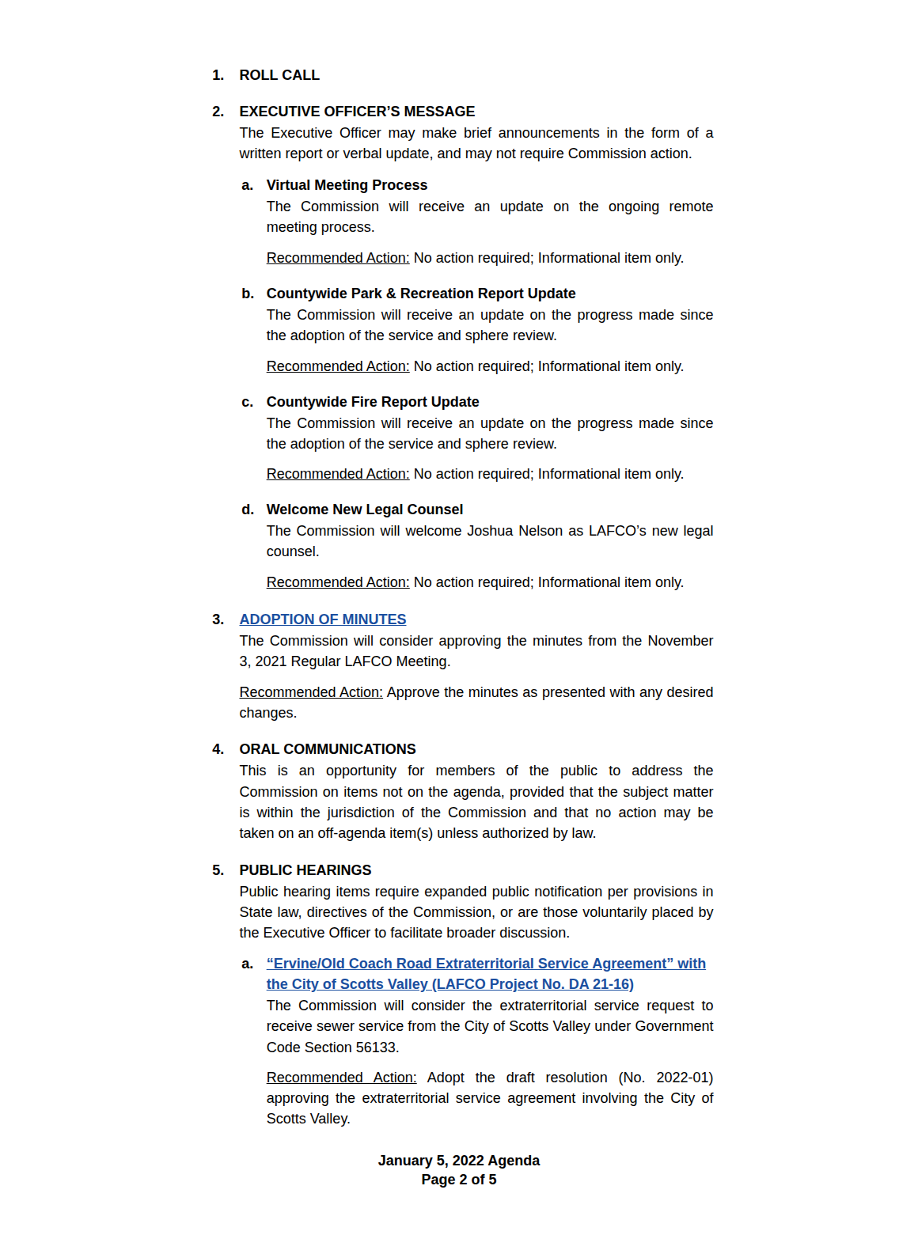Roll Call
Executive Officer’s Message
The Executive Officer may make brief announcements in the form of a written report or verbal update, and may not require Commission action.
Virtual Meeting Process
The Commission will receive an update on the ongoing remote meeting process.
Recommended Action: No action required; Informational item only.
Countywide Park & Recreation Report Update
The Commission will receive an update on the progress made since the adoption of the service and sphere review.
Recommended Action: No action required; Informational item only.
Countywide Fire Report Update
The Commission will receive an update on the progress made since the adoption of the service and sphere review.
Recommended Action: No action required; Informational item only.
Welcome New Legal Counsel
The Commission will welcome Joshua Nelson as LAFCO’s new legal counsel.
Recommended Action: No action required; Informational item only.
Adoption of Minutes
The Commission will consider approving the minutes from the November 3, 2021 Regular LAFCO Meeting.
Recommended Action: Approve the minutes as presented with any desired changes.
Oral Communications
This is an opportunity for members of the public to address the Commission on items not on the agenda, provided that the subject matter is within the jurisdiction of the Commission and that no action may be taken on an off-agenda item(s) unless authorized by law.
Public Hearings
Public hearing items require expanded public notification per provisions in State law, directives of the Commission, or are those voluntarily placed by the Executive Officer to facilitate broader discussion.
“Ervine/Old Coach Road Extraterritorial Service Agreement” with the City of Scotts Valley (LAFCO Project No. DA 21-16)
The Commission will consider the extraterritorial service request to receive sewer service from the City of Scotts Valley under Government Code Section 56133.
Recommended Action: Adopt the draft resolution (No. 2022-01) approving the extraterritorial service agreement involving the City of Scotts Valley.
January 5, 2022 Agenda
Page 2 of 5